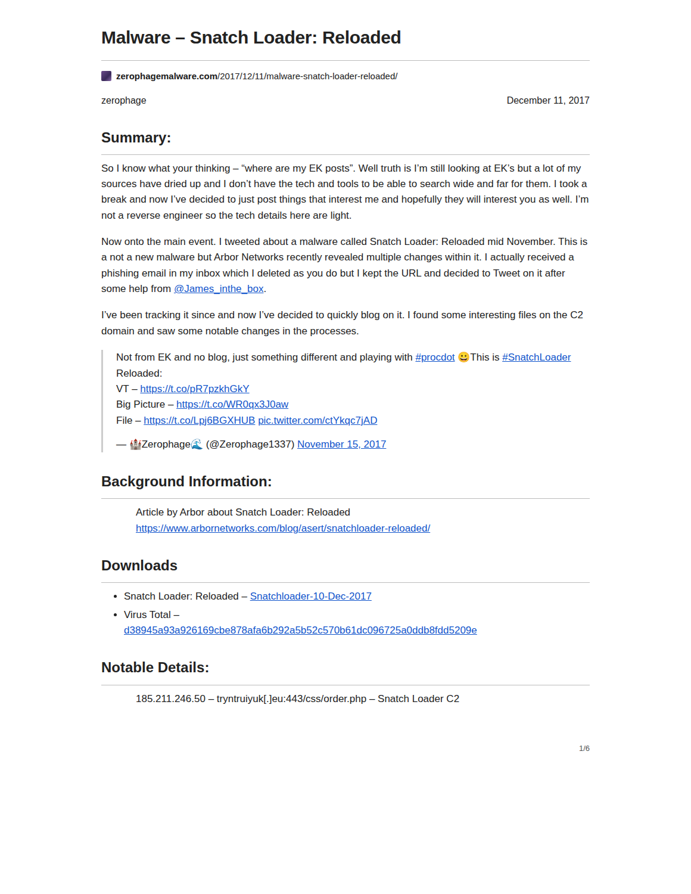Malware – Snatch Loader: Reloaded
zerophagemalware.com/2017/12/11/malware-snatch-loader-reloaded/
zerophage December 11, 2017
Summary:
So I know what your thinking – “where are my EK posts”. Well truth is I’m still looking at EK’s but a lot of my sources have dried up and I don’t have the tech and tools to be able to search wide and far for them. I took a break and now I’ve decided to just post things that interest me and hopefully they will interest you as well. I’m not a reverse engineer so the tech details here are light.
Now onto the main event. I tweeted about a malware called Snatch Loader: Reloaded mid November. This is a not a new malware but Arbor Networks recently revealed multiple changes within it. I actually received a phishing email in my inbox which I deleted as you do but I kept the URL and decided to Tweet on it after some help from @James_inthe_box.
I’ve been tracking it since and now I’ve decided to quickly blog on it. I found some interesting files on the C2 domain and saw some notable changes in the processes.
Not from EK and no blog, just something different and playing with #procdot 😀This is #SnatchLoader Reloaded:
VT – https://t.co/pR7pzkhGkY
Big Picture – https://t.co/WR0qx3J0aw
File – https://t.co/Lpj6BGXHUB pic.twitter.com/ctYkqc7jAD
— 🏰Zerophage🌊 (@Zerophage1337) November 15, 2017
Background Information:
Article by Arbor about Snatch Loader: Reloaded
https://www.arbornetworks.com/blog/asert/snatchloader-reloaded/
Downloads
Snatch Loader: Reloaded – Snatchloader-10-Dec-2017
Virus Total –
d38945a93a926169cbe878afa6b292a5b52c570b61dc096725a0ddb8fdd5209e
Notable Details:
185.211.246.50 – tryntruiyuk[.]eu:443/css/order.php – Snatch Loader C2
1/6